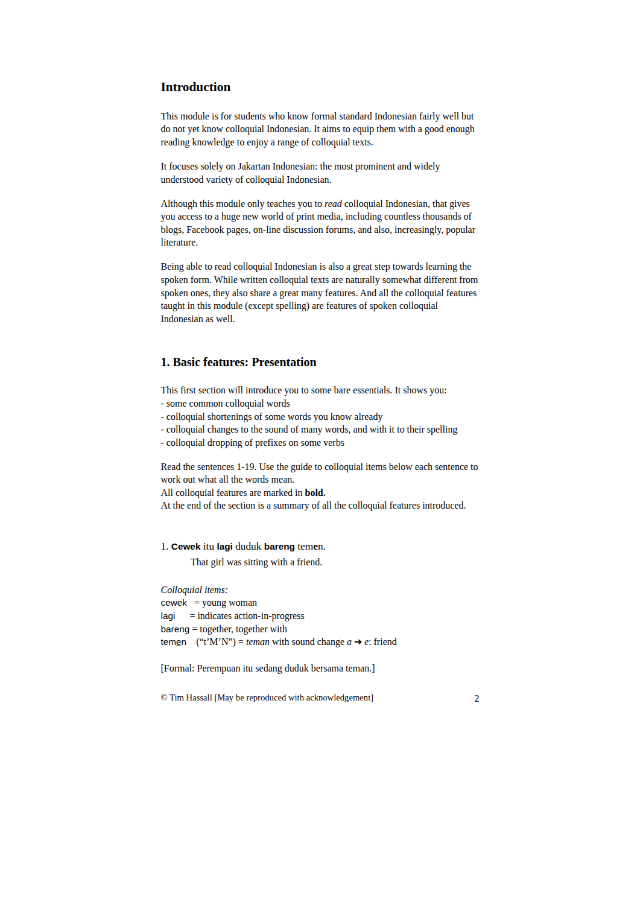Introduction
This module is for students who know formal standard Indonesian fairly well but do not yet know colloquial Indonesian. It aims to equip them with a good enough reading knowledge to enjoy a range of colloquial texts.
It focuses solely on Jakartan Indonesian: the most prominent and widely understood variety of colloquial Indonesian.
Although this module only teaches you to read colloquial Indonesian, that gives you access to a huge new world of print media, including countless thousands of blogs, Facebook pages, on-line discussion forums, and also, increasingly, popular literature.
Being able to read colloquial Indonesian is also a great step towards learning the spoken form. While written colloquial texts are naturally somewhat different from spoken ones, they also share a great many features. And all the colloquial features taught in this module (except spelling) are features of spoken colloquial Indonesian as well.
1. Basic features: Presentation
This first section will introduce you to some bare essentials. It shows you:
- some common colloquial words
- colloquial shortenings of some words you know already
- colloquial changes to the sound of many words, and with it to their spelling
- colloquial dropping of prefixes on some verbs
Read the sentences 1-19. Use the guide to colloquial items below each sentence to work out what all the words mean.
All colloquial features are marked in bold.
At the end of the section is a summary of all the colloquial features introduced.
1. Cewek itu lagi duduk bareng temen.
That girl was sitting with a friend.
Colloquial items:
cewek = young woman lagi = indicates action-in-progress bareng = together, together with temen (“t’M’N”) = teman with sound change a ➔ e: friend
[Formal: Perempuan itu sedang duduk bersama teman.]
2 © Tim Hassall [May be reproduced with acknowledgement]